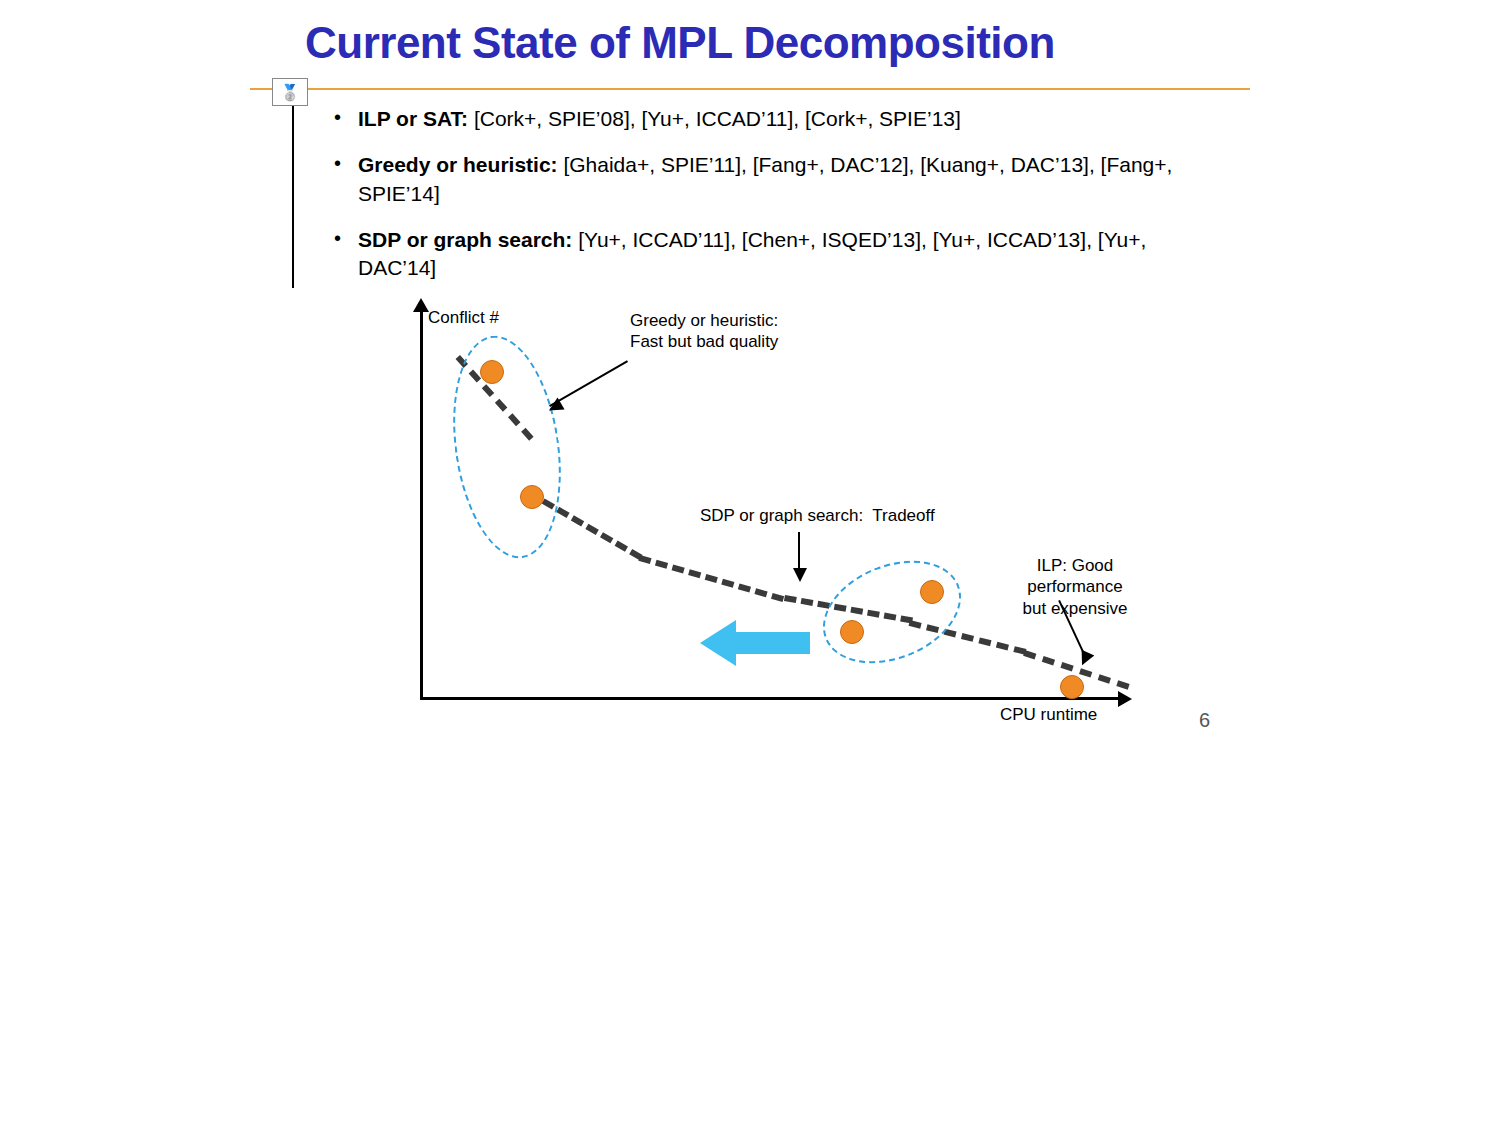Current State of MPL Decomposition
🥈
ILP or SAT: [Cork+, SPIE’08], [Yu+, ICCAD’11], [Cork+, SPIE’13]
Greedy or heuristic: [Ghaida+, SPIE’11], [Fang+, DAC’12], [Kuang+, DAC’13], [Fang+, SPIE’14]
SDP or graph search: [Yu+, ICCAD’11], [Chen+, ISQED’13], [Yu+, ICCAD’13], [Yu+, DAC’14]
Conflict #
CPU runtime
Greedy or heuristic:
Fast but bad quality
SDP or graph search: Tradeoff
ILP: Good performance
but expensive
[Yu+, SPIE’14]
6